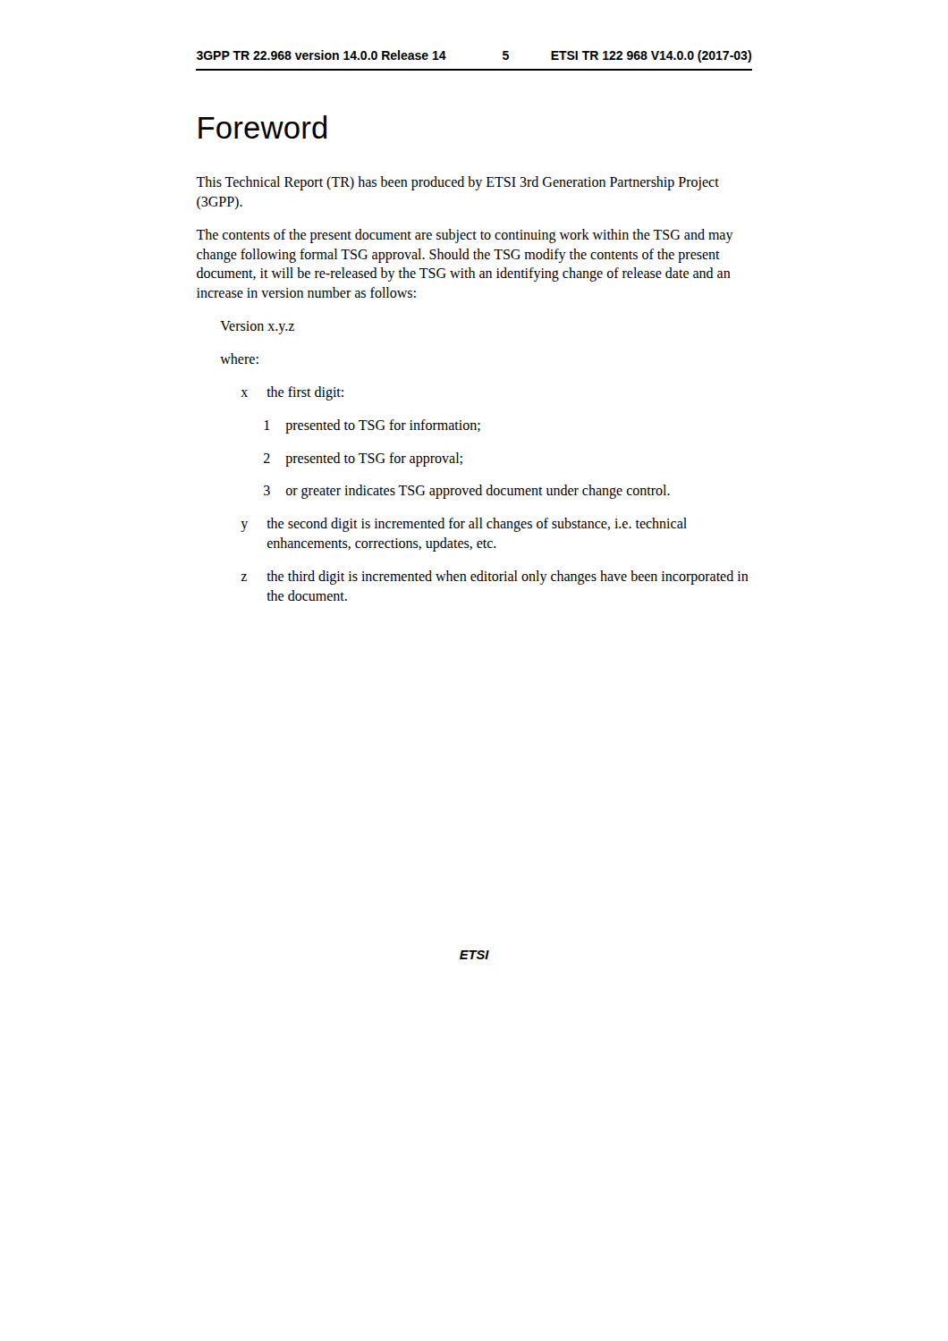3GPP TR 22.968 version 14.0.0 Release 14 5 ETSI TR 122 968 V14.0.0 (2017-03)
Foreword
This Technical Report (TR) has been produced by ETSI 3rd Generation Partnership Project (3GPP).
The contents of the present document are subject to continuing work within the TSG and may change following formal TSG approval. Should the TSG modify the contents of the present document, it will be re-released by the TSG with an identifying change of release date and an increase in version number as follows:
Version x.y.z
where:
x the first digit:
1 presented to TSG for information;
2 presented to TSG for approval;
3 or greater indicates TSG approved document under change control.
y the second digit is incremented for all changes of substance, i.e. technical enhancements, corrections, updates, etc.
z the third digit is incremented when editorial only changes have been incorporated in the document.
ETSI